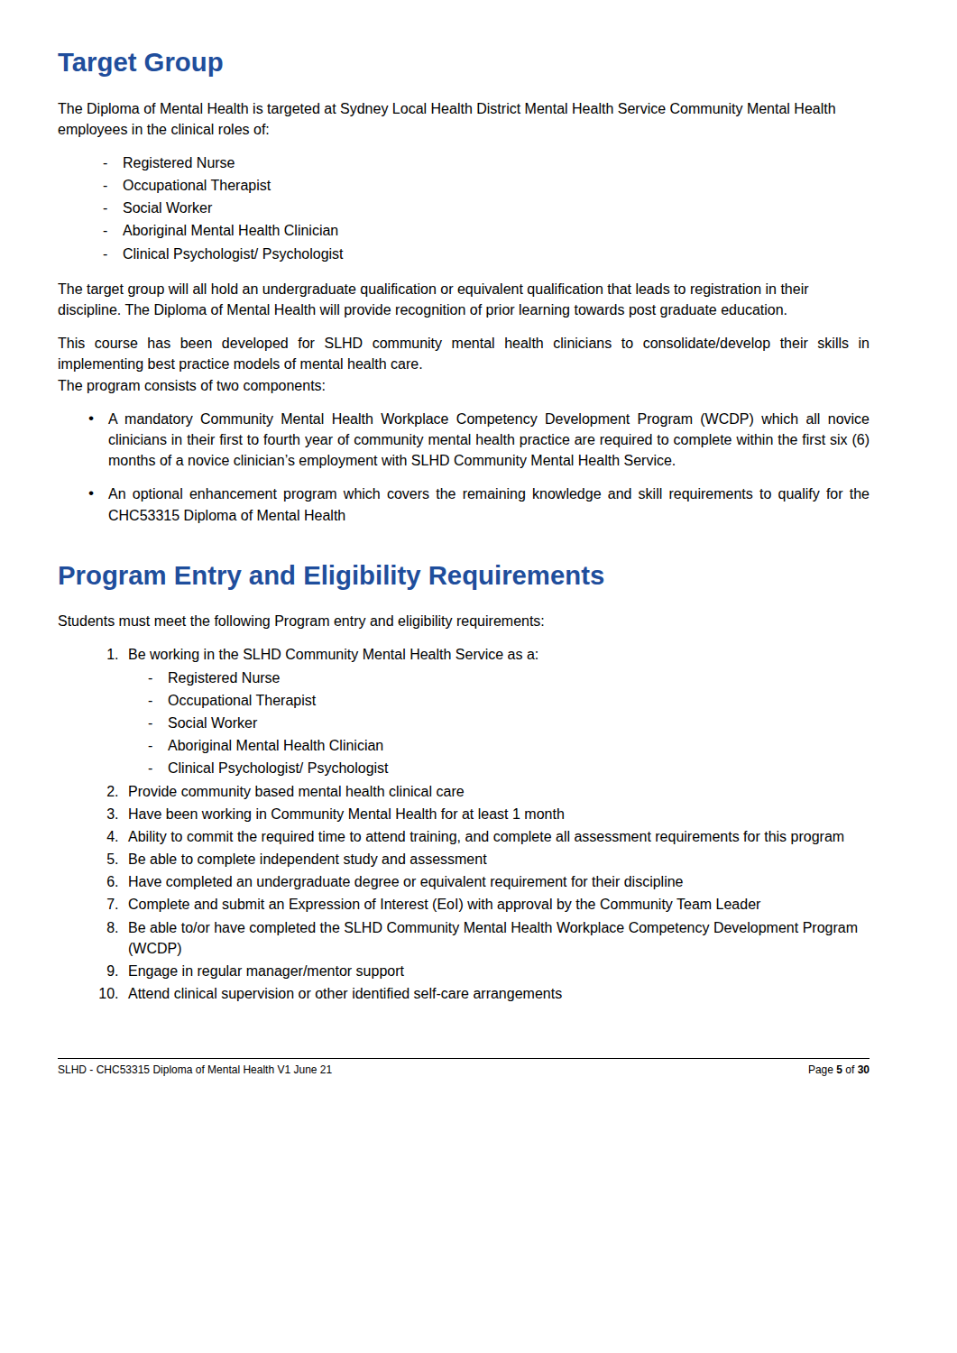Target Group
The Diploma of Mental Health is targeted at Sydney Local Health District Mental Health Service Community Mental Health employees in the clinical roles of:
Registered Nurse
Occupational Therapist
Social Worker
Aboriginal Mental Health Clinician
Clinical Psychologist/ Psychologist
The target group will all hold an undergraduate qualification or equivalent qualification that leads to registration in their discipline. The Diploma of Mental Health will provide recognition of prior learning towards post graduate education.
This course has been developed for SLHD community mental health clinicians to consolidate/develop their skills in implementing best practice models of mental health care.
The program consists of two components:
A mandatory Community Mental Health Workplace Competency Development Program (WCDP) which all novice clinicians in their first to fourth year of community mental health practice are required to complete within the first six (6) months of a novice clinician’s employment with SLHD Community Mental Health Service.
An optional enhancement program which covers the remaining knowledge and skill requirements to qualify for the CHC53315 Diploma of Mental Health
Program Entry and Eligibility Requirements
Students must meet the following Program entry and eligibility requirements:
Be working in the SLHD Community Mental Health Service as a:
Registered Nurse
Occupational Therapist
Social Worker
Aboriginal Mental Health Clinician
Clinical Psychologist/ Psychologist
Provide community based mental health clinical care
Have been working in Community Mental Health for at least 1 month
Ability to commit the required time to attend training, and complete all assessment requirements for this program
Be able to complete independent study and assessment
Have completed an undergraduate degree or equivalent requirement for their discipline
Complete and submit an Expression of Interest (EoI) with approval by the Community Team Leader
Be able to/or have completed the SLHD Community Mental Health Workplace Competency Development Program (WCDP)
Engage in regular manager/mentor support
Attend clinical supervision or other identified self-care arrangements
SLHD - CHC53315 Diploma of Mental Health V1 June 21 Page 5 of 30